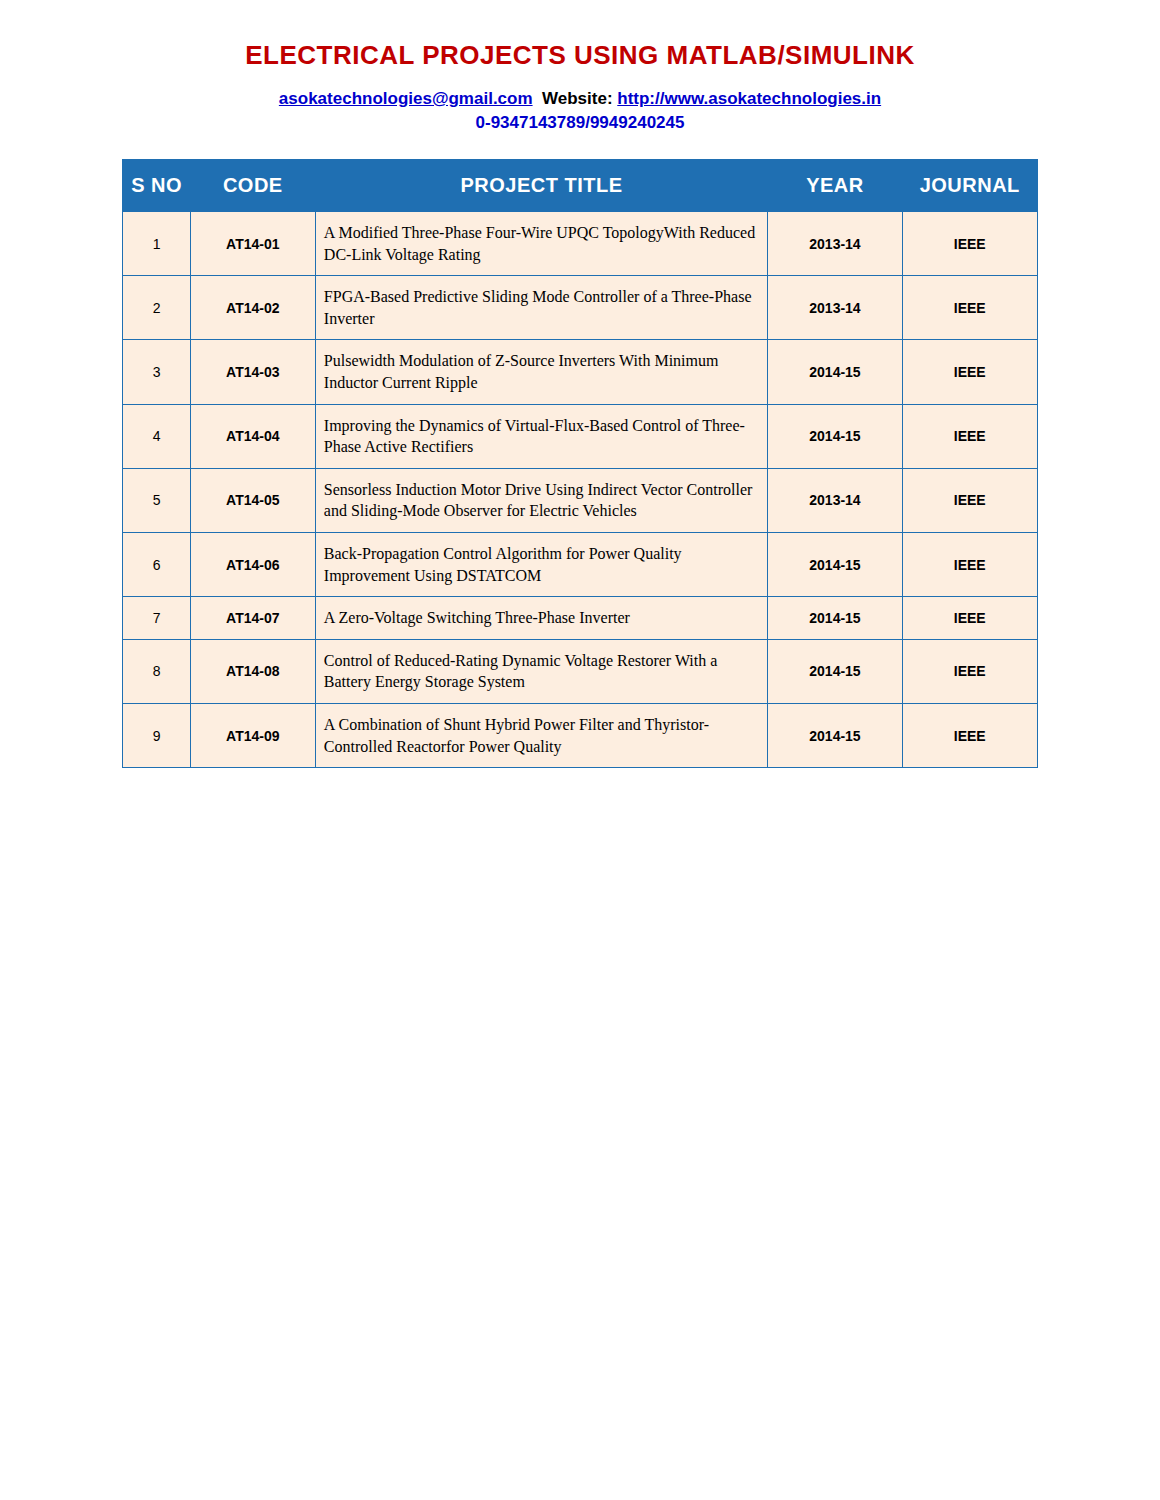ELECTRICAL PROJECTS USING MATLAB/SIMULINK
asokatechnologies@gmail.com Website: http://www.asokatechnologies.in
0-9347143789/9949240245
| S NO | CODE | PROJECT TITLE | YEAR | JOURNAL |
| --- | --- | --- | --- | --- |
| 1 | AT14-01 | A Modified Three-Phase Four-Wire UPQC TopologyWith Reduced DC-Link Voltage Rating | 2013-14 | IEEE |
| 2 | AT14-02 | FPGA-Based Predictive Sliding Mode Controller of a Three-Phase Inverter | 2013-14 | IEEE |
| 3 | AT14-03 | Pulsewidth Modulation of Z-Source Inverters With Minimum Inductor Current Ripple | 2014-15 | IEEE |
| 4 | AT14-04 | Improving the Dynamics of Virtual-Flux-Based Control of Three-Phase Active Rectifiers | 2014-15 | IEEE |
| 5 | AT14-05 | Sensorless Induction Motor Drive Using Indirect Vector Controller and Sliding-Mode Observer for Electric Vehicles | 2013-14 | IEEE |
| 6 | AT14-06 | Back-Propagation Control Algorithm for Power Quality Improvement Using DSTATCOM | 2014-15 | IEEE |
| 7 | AT14-07 | A Zero-Voltage Switching Three-Phase Inverter | 2014-15 | IEEE |
| 8 | AT14-08 | Control of Reduced-Rating Dynamic Voltage Restorer With a Battery Energy Storage System | 2014-15 | IEEE |
| 9 | AT14-09 | A Combination of Shunt Hybrid Power Filter and Thyristor-Controlled Reactorfor Power Quality | 2014-15 | IEEE |